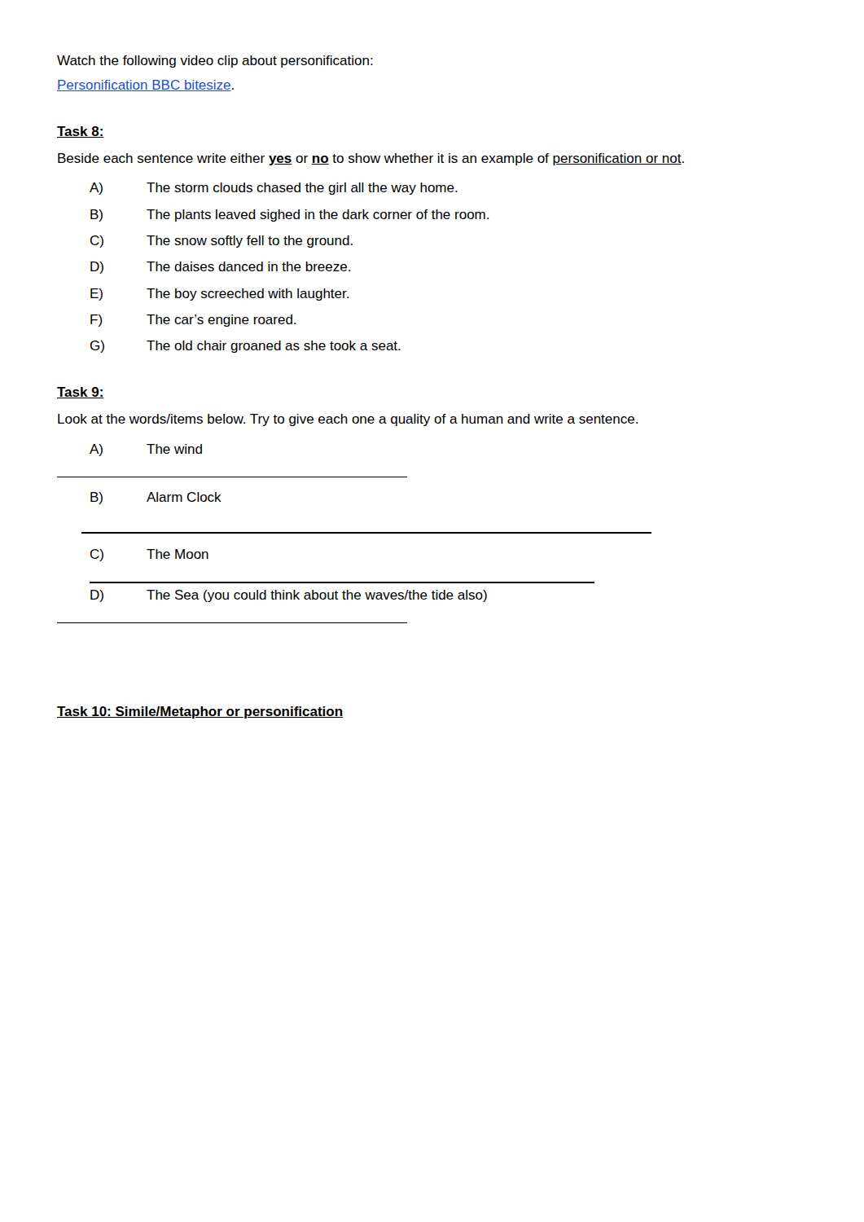Watch the following video clip about personification:
Personification BBC bitesize.
Task 8:
Beside each sentence write either yes or no to show whether it is an example of personification or not.
A) The storm clouds chased the girl all the way home.
B) The plants leaved sighed in the dark corner of the room.
C) The snow softly fell to the ground.
D) The daises danced in the breeze.
E) The boy screeched with laughter.
F) The car’s engine roared.
G) The old chair groaned as she took a seat.
Task 9:
Look at the words/items below. Try to give each one a quality of a human and write a sentence.
A) The wind
B) Alarm Clock
C) The Moon
D) The Sea (you could think about the waves/the tide also)
Task 10: Simile/Metaphor or personification